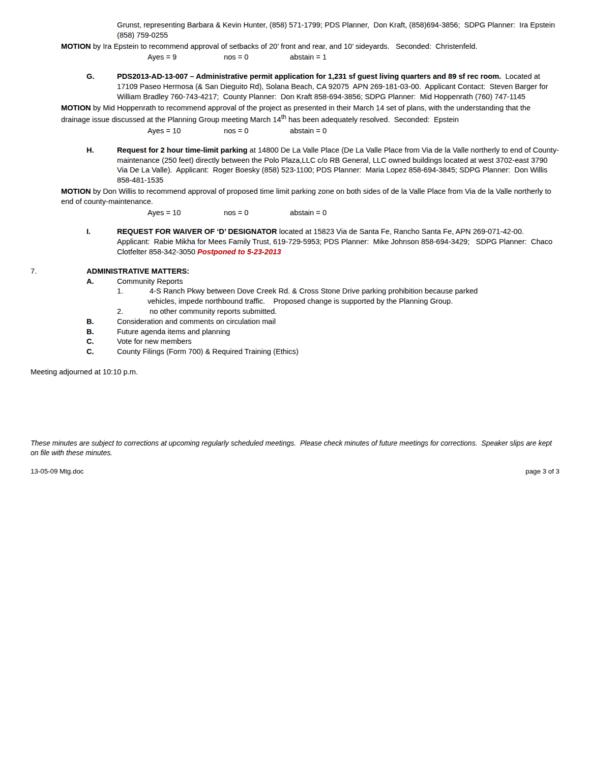Grunst, representing Barbara & Kevin Hunter, (858) 571-1799; PDS Planner, Don Kraft, (858)694-3856; SDPG Planner: Ira Epstein (858) 759-0255
MOTION by Ira Epstein to recommend approval of setbacks of 20’ front and rear, and 10’ sideyards. Seconded: Christenfeld.
Ayes = 9 nos = 0 abstain = 1
G.
PDS2013-AD-13-007 – Administrative permit application for 1,231 sf guest living quarters and 89 sf rec room. Located at 17109 Paseo Hermosa (& San Dieguito Rd), Solana Beach, CA 92075 APN 269-181-03-00. Applicant Contact: Steven Barger for William Bradley 760-743-4217; County Planner: Don Kraft 858-694-3856; SDPG Planner: Mid Hoppenrath (760) 747-1145
MOTION by Mid Hoppenrath to recommend approval of the project as presented in their March 14 set of plans, with the understanding that the drainage issue discussed at the Planning Group meeting March 14th has been adequately resolved. Seconded: Epstein
Ayes = 10 nos = 0 abstain = 0
H.
Request for 2 hour time-limit parking at 14800 De La Valle Place (De La Valle Place from Via de la Valle northerly to end of County-maintenance (250 feet) directly between the Polo Plaza,LLC c/o RB General, LLC owned buildings located at west 3702-east 3790 Via De La Valle). Applicant: Roger Boesky (858) 523-1100; PDS Planner: Maria Lopez 858-694-3845; SDPG Planner: Don Willis 858-481-1535
MOTION by Don Willis to recommend approval of proposed time limit parking zone on both sides of de la Valle Place from Via de la Valle northerly to end of county-maintenance.
Ayes = 10 nos = 0 abstain = 0
I.
REQUEST FOR WAIVER OF ‘D’ DESIGNATOR located at 15823 Via de Santa Fe, Rancho Santa Fe, APN 269-071-42-00. Applicant: Rabie Mikha for Mees Family Trust, 619-729-5953; PDS Planner: Mike Johnson 858-694-3429; SDPG Planner: Chaco Clotfelter 858-342-3050 Postponed to 5-23-2013
7.
ADMINISTRATIVE MATTERS:
A.
Community Reports
1. 4-S Ranch Pkwy between Dove Creek Rd. & Cross Stone Drive parking prohibition because parked
vehicles, impede northbound traffic. Proposed change is supported by the Planning Group.
2. no other community reports submitted.
B.
Consideration and comments on circulation mail
B.
Future agenda items and planning
C.
Vote for new members
C.
County Filings (Form 700) & Required Training (Ethics)
Meeting adjourned at 10:10 p.m.
These minutes are subject to corrections at upcoming regularly scheduled meetings. Please check minutes of future meetings for corrections. Speaker slips are kept on file with these minutes.
13-05-09 Mtg.doc page 3 of 3